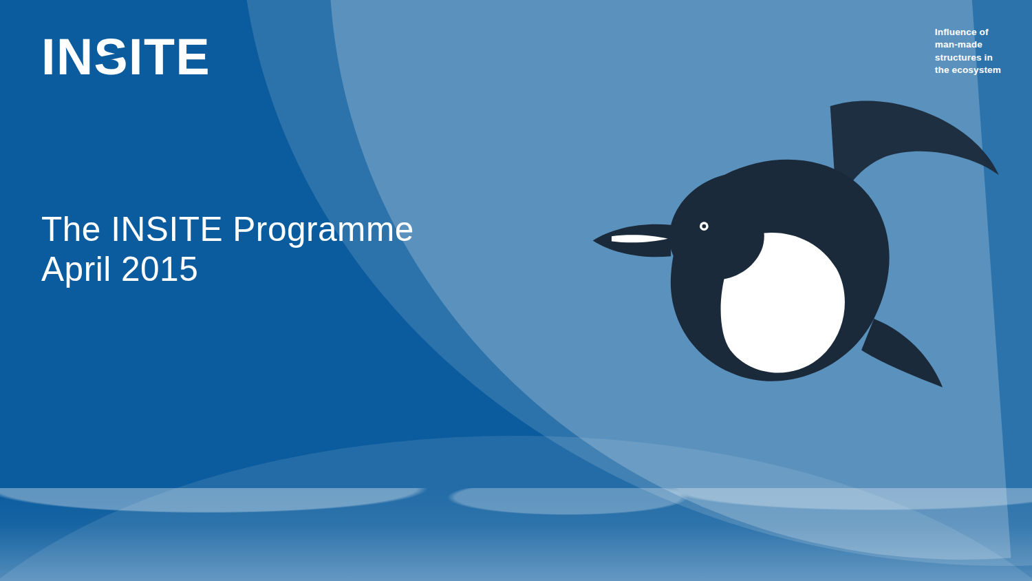INSITE
Influence of
man-made
structures in
the ecosystem
The INSITE Programme April 2015